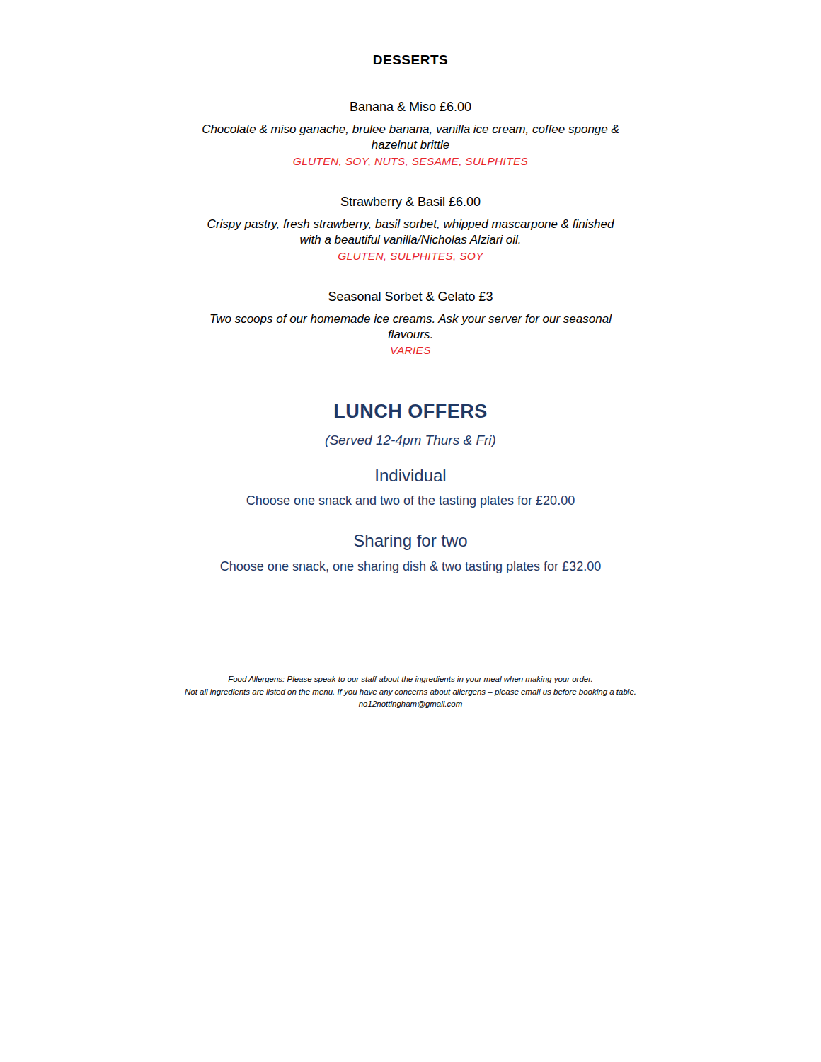DESSERTS
Banana & Miso £6.00
Chocolate & miso ganache, brulee banana, vanilla ice cream, coffee sponge & hazelnut brittle
GLUTEN, SOY, NUTS, SESAME, SULPHITES
Strawberry & Basil £6.00
Crispy pastry, fresh strawberry, basil sorbet, whipped mascarpone & finished with a beautiful vanilla/Nicholas Alziari oil.
GLUTEN, SULPHITES, SOY
Seasonal Sorbet & Gelato £3
Two scoops of our homemade ice creams. Ask your server for our seasonal flavours.
VARIES
LUNCH OFFERS
(Served 12-4pm Thurs & Fri)
Individual
Choose one snack and two of the tasting plates for £20.00
Sharing for two
Choose one snack, one sharing dish & two tasting plates for £32.00
Food Allergens: Please speak to our staff about the ingredients in your meal when making your order.
Not all ingredients are listed on the menu. If you have any concerns about allergens – please email us before booking a table.
no12nottingham@gmail.com